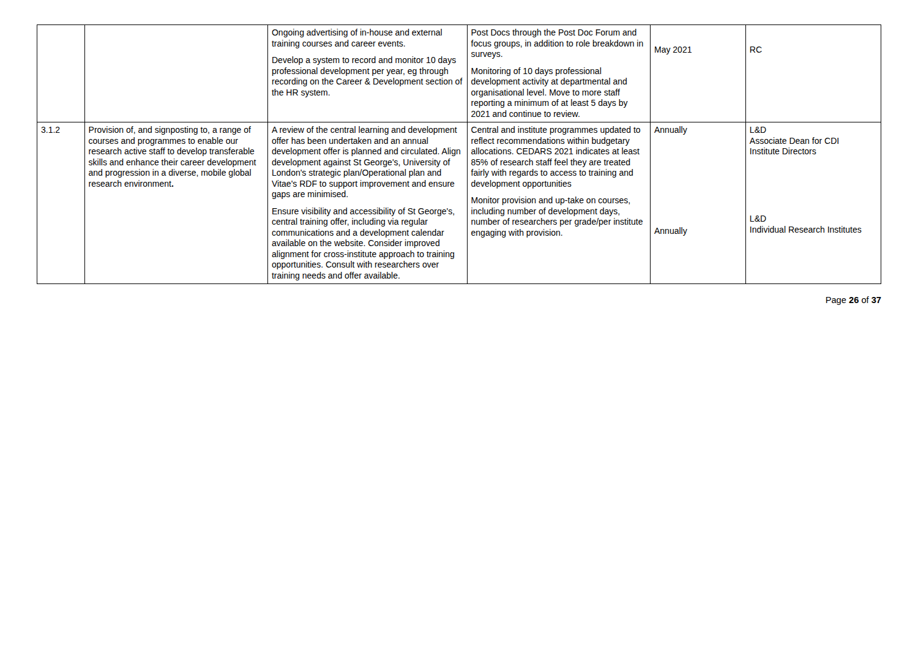| | | Ongoing advertising of in-house and external training courses and career events. Develop a system to record and monitor 10 days professional development per year, eg through recording on the Career & Development section of the HR system. | Post Docs through the Post Doc Forum and focus groups, in addition to role breakdown in surveys. Monitoring of 10 days professional development activity at departmental and organisational level. Move to more staff reporting a minimum of at least 5 days by 2021 and continue to review. | May 2021 | RC |
| 3.1.2 | Provision of, and signposting to, a range of courses and programmes to enable our research active staff to develop transferable skills and enhance their career development and progression in a diverse, mobile global research environment . | A review of the central learning and development offer has been undertaken and an annual development offer is planned and circulated. Align development against St George's, University of London's strategic plan/Operational plan and Vitae's RDF to support improvement and ensure gaps are minimised. Ensure visibility and accessibility of St George's, central training offer, including via regular communications and a development calendar available on the website. Consider improved alignment for cross-institute approach to training opportunities. Consult with researchers over training needs and offer available. | Central and institute programmes updated to reflect recommendations within budgetary allocations. CEDARS 2021 indicates at least 85% of research staff feel they are treated fairly with regards to access to training and development opportunities Monitor provision and up-take on courses, including number of development days, number of researchers per grade/per institute engaging with provision. | Annually Annually | L&D Associate Dean for CDI Institute Directors L&D Individual Research Institutes |
Page 26 of 37